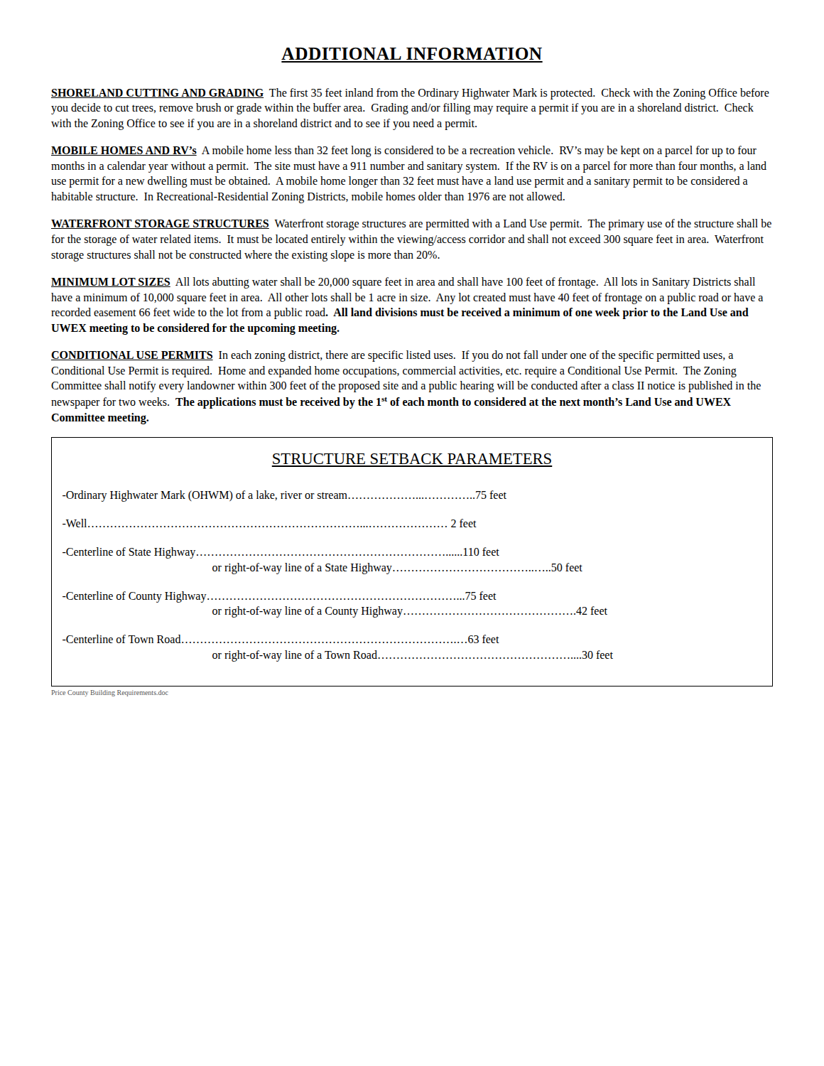ADDITIONAL INFORMATION
SHORELAND CUTTING AND GRADING The first 35 feet inland from the Ordinary Highwater Mark is protected. Check with the Zoning Office before you decide to cut trees, remove brush or grade within the buffer area. Grading and/or filling may require a permit if you are in a shoreland district. Check with the Zoning Office to see if you are in a shoreland district and to see if you need a permit.
MOBILE HOMES AND RV’s A mobile home less than 32 feet long is considered to be a recreation vehicle. RV’s may be kept on a parcel for up to four months in a calendar year without a permit. The site must have a 911 number and sanitary system. If the RV is on a parcel for more than four months, a land use permit for a new dwelling must be obtained. A mobile home longer than 32 feet must have a land use permit and a sanitary permit to be considered a habitable structure. In Recreational-Residential Zoning Districts, mobile homes older than 1976 are not allowed.
WATERFRONT STORAGE STRUCTURES Waterfront storage structures are permitted with a Land Use permit. The primary use of the structure shall be for the storage of water related items. It must be located entirely within the viewing/access corridor and shall not exceed 300 square feet in area. Waterfront storage structures shall not be constructed where the existing slope is more than 20%.
MINIMUM LOT SIZES All lots abutting water shall be 20,000 square feet in area and shall have 100 feet of frontage. All lots in Sanitary Districts shall have a minimum of 10,000 square feet in area. All other lots shall be 1 acre in size. Any lot created must have 40 feet of frontage on a public road or have a recorded easement 66 feet wide to the lot from a public road. All land divisions must be received a minimum of one week prior to the Land Use and UWEX meeting to be considered for the upcoming meeting.
CONDITIONAL USE PERMITS In each zoning district, there are specific listed uses. If you do not fall under one of the specific permitted uses, a Conditional Use Permit is required. Home and expanded home occupations, commercial activities, etc. require a Conditional Use Permit. The Zoning Committee shall notify every landowner within 300 feet of the proposed site and a public hearing will be conducted after a class II notice is published in the newspaper for two weeks. The applications must be received by the 1st of each month to considered at the next month’s Land Use and UWEX Committee meeting.
STRUCTURE SETBACK PARAMETERS
-Ordinary Highwater Mark (OHWM) of a lake, river or stream………………...…………..75 feet
-Well………………………………………………………………...………………… 2 feet
-Centerline of State Highway…………………………………………………………......110 feet or right-of-way line of a State Highway………………………………..…..50 feet
-Centerline of County Highway…………………………………………………………...75 feet or right-of-way line of a County Highway……………………………………….42 feet
-Centerline of Town Road……………………………………………………………….…63 feet or right-of-way line of a Town Road……………………………………………....30 feet
Price County Building Requirements.doc